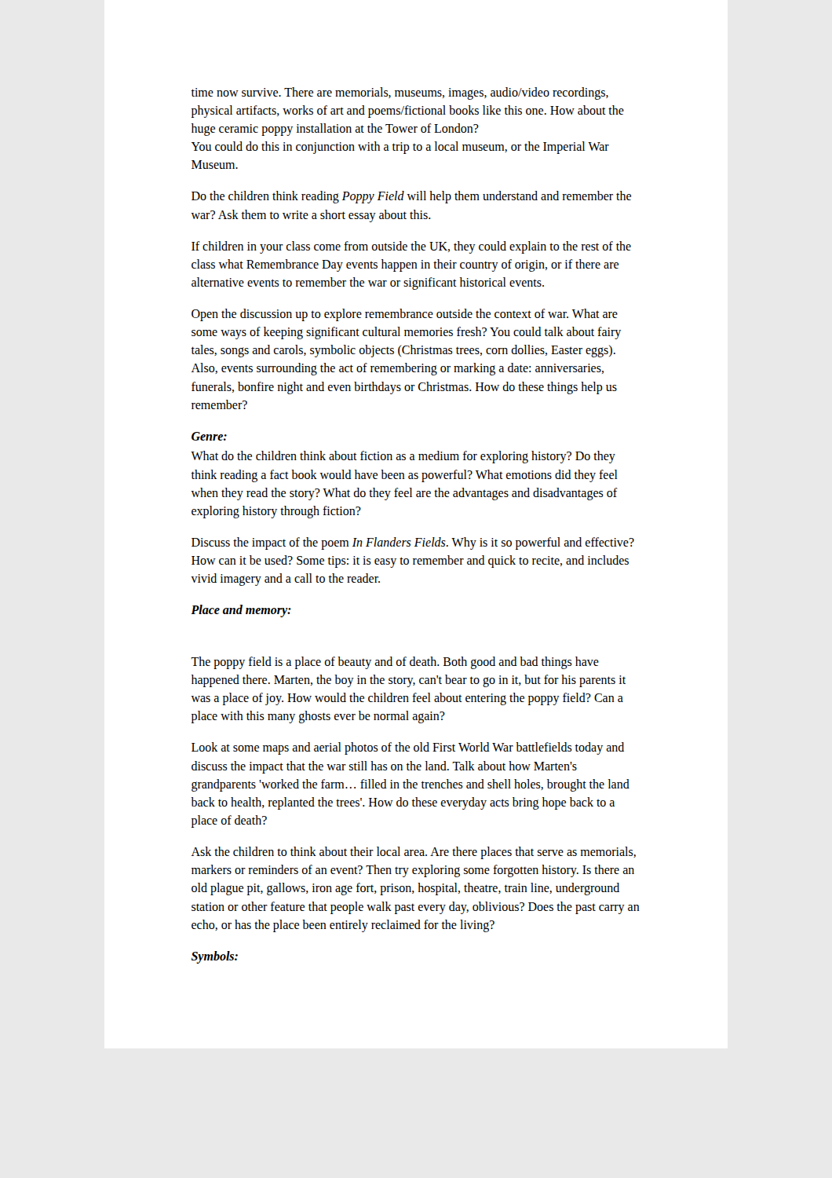time now survive. There are memorials, museums, images, audio/video recordings, physical artifacts, works of art and poems/fictional books like this one. How about the huge ceramic poppy installation at the Tower of London?
You could do this in conjunction with a trip to a local museum, or the Imperial War Museum.
Do the children think reading Poppy Field will help them understand and remember the war? Ask them to write a short essay about this.
If children in your class come from outside the UK, they could explain to the rest of the class what Remembrance Day events happen in their country of origin, or if there are alternative events to remember the war or significant historical events.
Open the discussion up to explore remembrance outside the context of war. What are some ways of keeping significant cultural memories fresh? You could talk about fairy tales, songs and carols, symbolic objects (Christmas trees, corn dollies, Easter eggs). Also, events surrounding the act of remembering or marking a date: anniversaries, funerals, bonfire night and even birthdays or Christmas. How do these things help us remember?
Genre:
What do the children think about fiction as a medium for exploring history? Do they think reading a fact book would have been as powerful? What emotions did they feel when they read the story? What do they feel are the advantages and disadvantages of exploring history through fiction?
Discuss the impact of the poem In Flanders Fields. Why is it so powerful and effective? How can it be used? Some tips: it is easy to remember and quick to recite, and includes vivid imagery and a call to the reader.
Place and memory:
The poppy field is a place of beauty and of death. Both good and bad things have happened there. Marten, the boy in the story, can't bear to go in it, but for his parents it was a place of joy. How would the children feel about entering the poppy field? Can a place with this many ghosts ever be normal again?
Look at some maps and aerial photos of the old First World War battlefields today and discuss the impact that the war still has on the land. Talk about how Marten's grandparents 'worked the farm… filled in the trenches and shell holes, brought the land back to health, replanted the trees'. How do these everyday acts bring hope back to a place of death?
Ask the children to think about their local area. Are there places that serve as memorials, markers or reminders of an event? Then try exploring some forgotten history. Is there an old plague pit, gallows, iron age fort, prison, hospital, theatre, train line, underground station or other feature that people walk past every day, oblivious? Does the past carry an echo, or has the place been entirely reclaimed for the living?
Symbols: